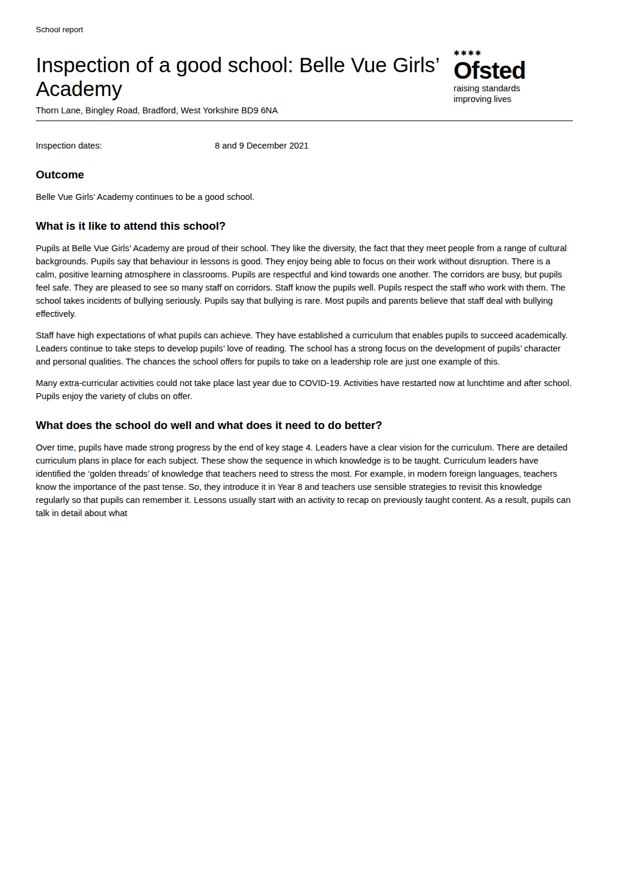School report
✱✱✱✱
Ofsted
raising standards
improving lives
Inspection of a good school: Belle Vue Girls’ Academy
Thorn Lane, Bingley Road, Bradford, West Yorkshire BD9 6NA
Inspection dates: 8 and 9 December 2021
Outcome
Belle Vue Girls’ Academy continues to be a good school.
What is it like to attend this school?
Pupils at Belle Vue Girls’ Academy are proud of their school. They like the diversity, the fact that they meet people from a range of cultural backgrounds. Pupils say that behaviour in lessons is good. They enjoy being able to focus on their work without disruption. There is a calm, positive learning atmosphere in classrooms. Pupils are respectful and kind towards one another. The corridors are busy, but pupils feel safe. They are pleased to see so many staff on corridors. Staff know the pupils well. Pupils respect the staff who work with them. The school takes incidents of bullying seriously. Pupils say that bullying is rare. Most pupils and parents believe that staff deal with bullying effectively.
Staff have high expectations of what pupils can achieve. They have established a curriculum that enables pupils to succeed academically. Leaders continue to take steps to develop pupils’ love of reading. The school has a strong focus on the development of pupils’ character and personal qualities. The chances the school offers for pupils to take on a leadership role are just one example of this.
Many extra-curricular activities could not take place last year due to COVID-19. Activities have restarted now at lunchtime and after school. Pupils enjoy the variety of clubs on offer.
What does the school do well and what does it need to do better?
Over time, pupils have made strong progress by the end of key stage 4. Leaders have a clear vision for the curriculum. There are detailed curriculum plans in place for each subject. These show the sequence in which knowledge is to be taught. Curriculum leaders have identified the ‘golden threads’ of knowledge that teachers need to stress the most. For example, in modern foreign languages, teachers know the importance of the past tense. So, they introduce it in Year 8 and teachers use sensible strategies to revisit this knowledge regularly so that pupils can remember it. Lessons usually start with an activity to recap on previously taught content. As a result, pupils can talk in detail about what